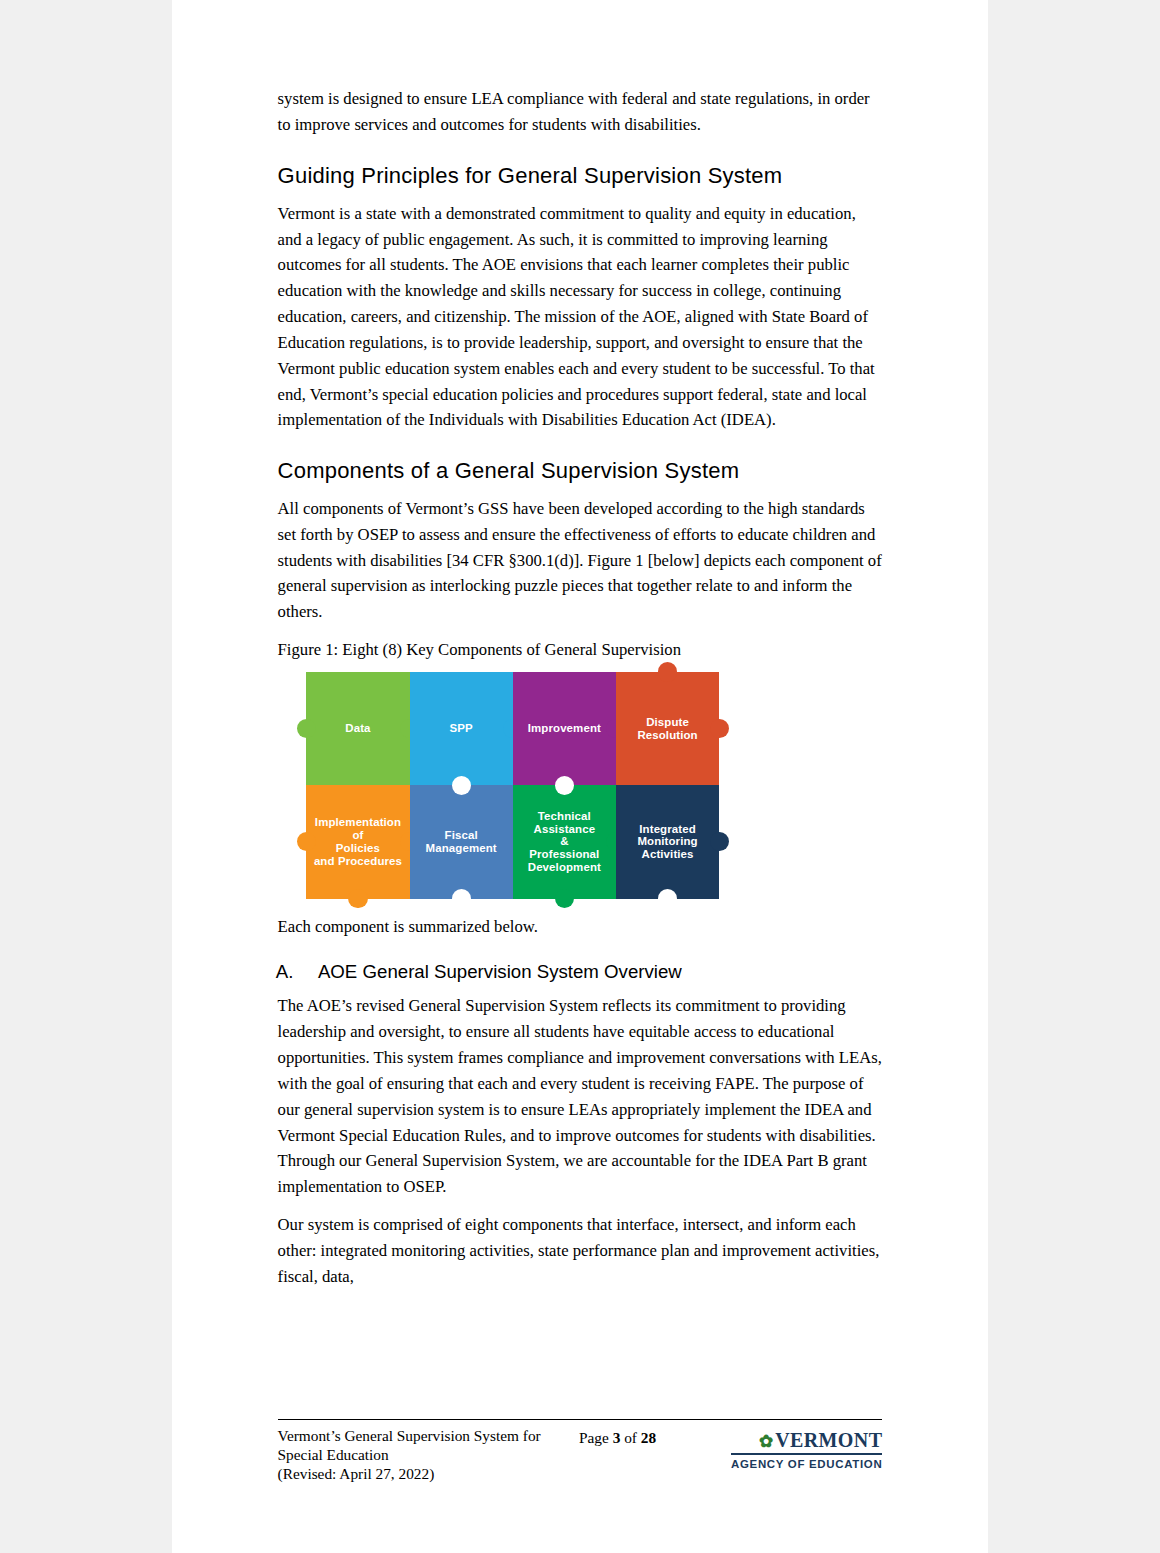system is designed to ensure LEA compliance with federal and state regulations, in order to improve services and outcomes for students with disabilities.
Guiding Principles for General Supervision System
Vermont is a state with a demonstrated commitment to quality and equity in education, and a legacy of public engagement. As such, it is committed to improving learning outcomes for all students. The AOE envisions that each learner completes their public education with the knowledge and skills necessary for success in college, continuing education, careers, and citizenship. The mission of the AOE, aligned with State Board of Education regulations, is to provide leadership, support, and oversight to ensure that the Vermont public education system enables each and every student to be successful. To that end, Vermont’s special education policies and procedures support federal, state and local implementation of the Individuals with Disabilities Education Act (IDEA).
Components of a General Supervision System
All components of Vermont’s GSS have been developed according to the high standards set forth by OSEP to assess and ensure the effectiveness of efforts to educate children and students with disabilities [34 CFR §300.1(d)]. Figure 1 [below] depicts each component of general supervision as interlocking puzzle pieces that together relate to and inform the others.
Figure 1: Eight (8) Key Components of General Supervision
| Data | SPP | Improvement | Dispute Resolution |
| Implementation of Policies and Procedures | Fiscal Management | Technical Assistance & Professional Development | Integrated Monitoring Activities |
Each component is summarized below.
A. AOE General Supervision System Overview
The AOE’s revised General Supervision System reflects its commitment to providing leadership and oversight, to ensure all students have equitable access to educational opportunities. This system frames compliance and improvement conversations with LEAs, with the goal of ensuring that each and every student is receiving FAPE. The purpose of our general supervision system is to ensure LEAs appropriately implement the IDEA and Vermont Special Education Rules, and to improve outcomes for students with disabilities. Through our General Supervision System, we are accountable for the IDEA Part B grant implementation to OSEP.
Our system is comprised of eight components that interface, intersect, and inform each other: integrated monitoring activities, state performance plan and improvement activities, fiscal, data,
Vermont’s General Supervision System for Special Education
(Revised: April 27, 2022)
Page 3 of 28
✿VERMONT
AGENCY OF EDUCATION